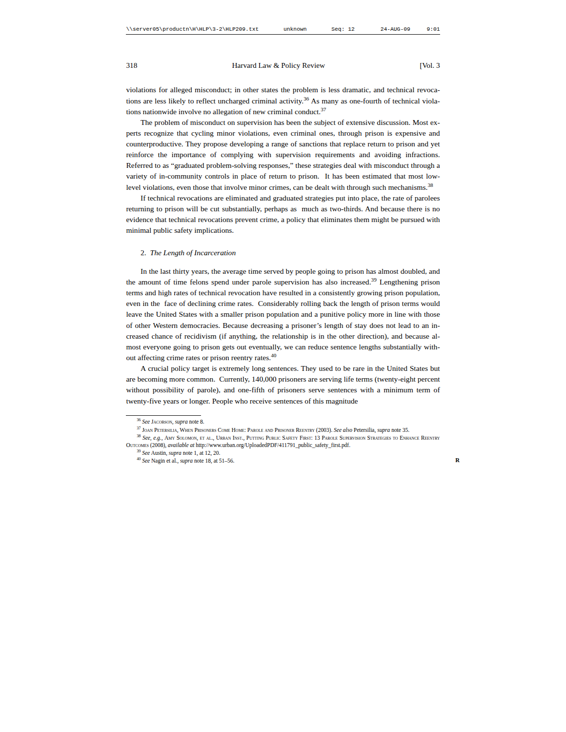\\server05\productn\H\HLP\3-2\HLP209.txt unknown Seq: 12 24-AUG-09 9:01
318 Harvard Law & Policy Review [Vol. 3
violations for alleged misconduct; in other states the problem is less dramatic, and technical revocations are less likely to reflect uncharged criminal activity.36 As many as one-fourth of technical violations nationwide involve no allegation of new criminal conduct.37
The problem of misconduct on supervision has been the subject of extensive discussion. Most experts recognize that cycling minor violations, even criminal ones, through prison is expensive and counterproductive. They propose developing a range of sanctions that replace return to prison and yet reinforce the importance of complying with supervision requirements and avoiding infractions. Referred to as “graduated problem-solving responses,” these strategies deal with misconduct through a variety of in-community controls in place of return to prison. It has been estimated that most low-level violations, even those that involve minor crimes, can be dealt with through such mechanisms.38
If technical revocations are eliminated and graduated strategies put into place, the rate of parolees returning to prison will be cut substantially, perhaps as much as two-thirds. And because there is no evidence that technical revocations prevent crime, a policy that eliminates them might be pursued with minimal public safety implications.
2. The Length of Incarceration
In the last thirty years, the average time served by people going to prison has almost doubled, and the amount of time felons spend under parole supervision has also increased.39 Lengthening prison terms and high rates of technical revocation have resulted in a consistently growing prison population, even in the face of declining crime rates. Considerably rolling back the length of prison terms would leave the United States with a smaller prison population and a punitive policy more in line with those of other Western democracies. Because decreasing a prisoner’s length of stay does not lead to an increased chance of recidivism (if anything, the relationship is in the other direction), and because almost everyone going to prison gets out eventually, we can reduce sentence lengths substantially without affecting crime rates or prison reentry rates.40
A crucial policy target is extremely long sentences. They used to be rare in the United States but are becoming more common. Currently, 140,000 prisoners are serving life terms (twenty-eight percent without possibility of parole), and one-fifth of prisoners serve sentences with a minimum term of twenty-five years or longer. People who receive sentences of this magnitude
36 See Jacobson, supra note 8.
37 Joan Petersilia, When Prisoners Come Home: Parole and Prisoner Reentry (2003). See also Petersilia, supra note 35.
38 See, e.g., Amy Solomon, et al., Urban Inst., Putting Public Safety First: 13 Parole Supervision Strategies to Enhance Reentry Outcomes (2008), available at http://www.urban.org/UploadedPDF/411791_public_safety_first.pdf.
39 See Austin, supra note 1, at 12, 20.
40 See Nagin et al., supra note 18, at 51–56.R